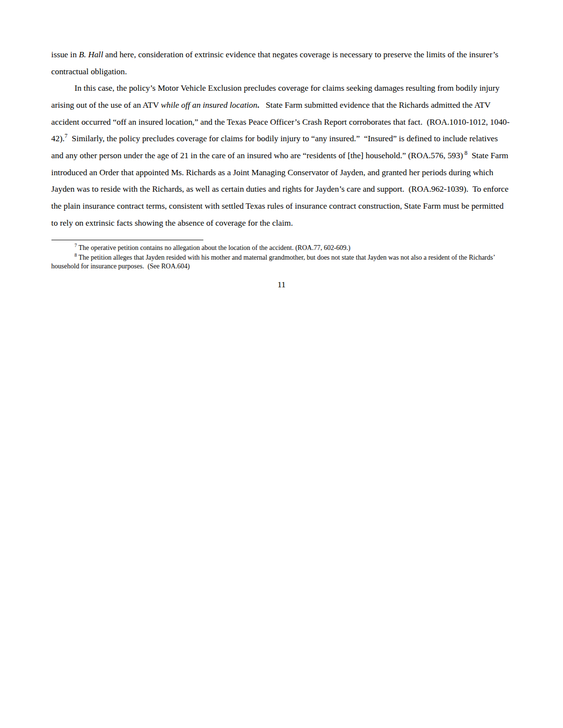issue in B. Hall and here, consideration of extrinsic evidence that negates coverage is necessary to preserve the limits of the insurer’s contractual obligation.
In this case, the policy’s Motor Vehicle Exclusion precludes coverage for claims seeking damages resulting from bodily injury arising out of the use of an ATV while off an insured location. State Farm submitted evidence that the Richards admitted the ATV accident occurred “off an insured location,” and the Texas Peace Officer’s Crash Report corroborates that fact. (ROA.1010-1012, 1040-42).7 Similarly, the policy precludes coverage for claims for bodily injury to “any insured.” “Insured” is defined to include relatives and any other person under the age of 21 in the care of an insured who are “residents of [the] household.” (ROA.576, 593) 8 State Farm introduced an Order that appointed Ms. Richards as a Joint Managing Conservator of Jayden, and granted her periods during which Jayden was to reside with the Richards, as well as certain duties and rights for Jayden’s care and support. (ROA.962-1039). To enforce the plain insurance contract terms, consistent with settled Texas rules of insurance contract construction, State Farm must be permitted to rely on extrinsic facts showing the absence of coverage for the claim.
7 The operative petition contains no allegation about the location of the accident. (ROA.77, 602-609.)
8 The petition alleges that Jayden resided with his mother and maternal grandmother, but does not state that Jayden was not also a resident of the Richards’ household for insurance purposes. (See ROA.604)
11